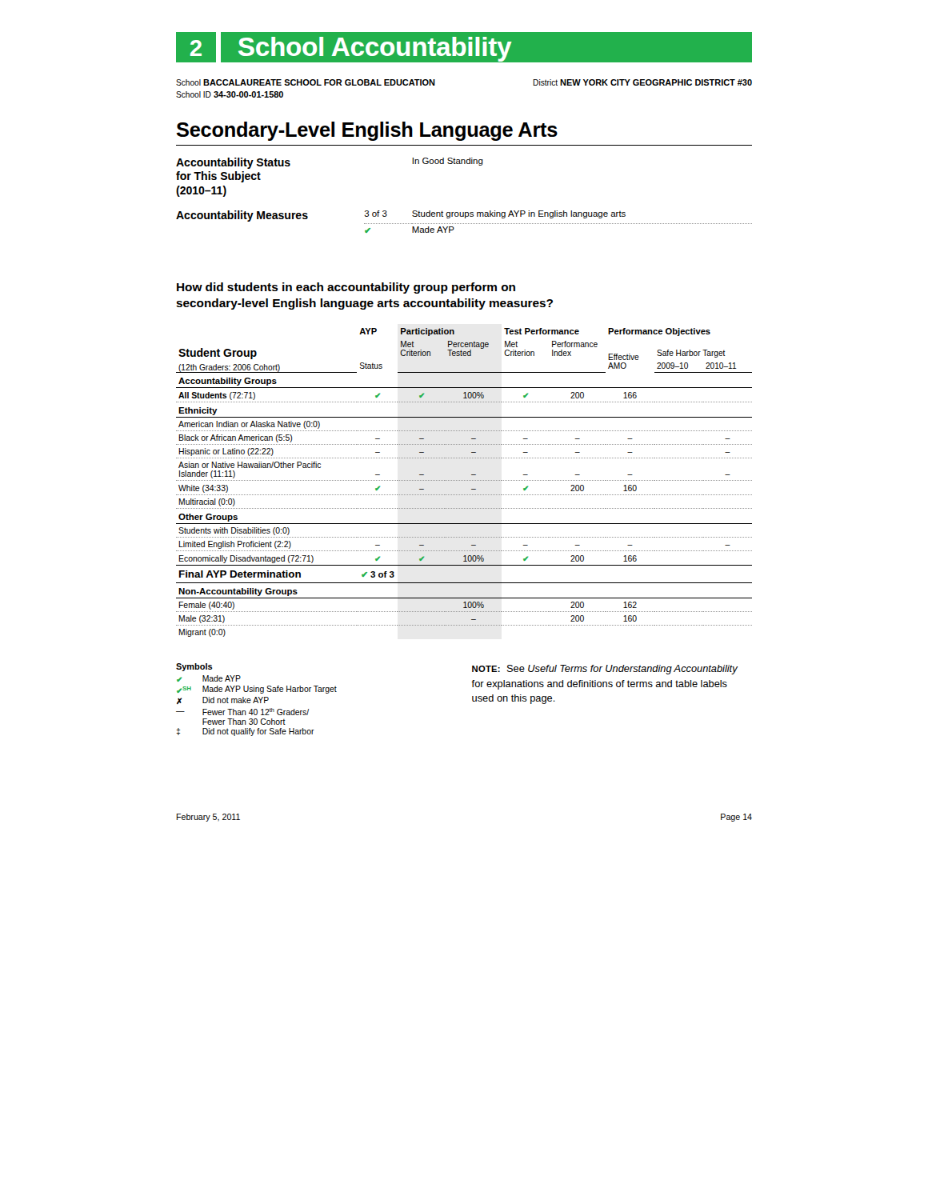2
School Accountability
School BACCALAUREATE SCHOOL FOR GLOBAL EDUCATION
School ID 34-30-00-01-1580
District NEW YORK CITY GEOGRAPHIC DISTRICT #30
Secondary-Level English Language Arts
| Accountability Status for This Subject (2010–11) | | In Good Standing |
| Accountability Measures | 3 of 3 | Student groups making AYP in English language arts |
| | ✔ | Made AYP |
How did students in each accountability group perform on
secondary-level English language arts accountability measures?
| | AYP | Participation | Test Performance | Performance Objectives |
| Student Group | Status | Met Criterion | Percentage Tested | Met Criterion | Performance Index | Effective AMO | Safe Harbor Target |
| (12th Graders: 2006 Cohort) | | | | | 2009–10 | 2010–11 |
| Accountability Groups | | | | | | | |
| All Students (72:71) | ✔ | ✔ | 100% | ✔ | 200 | 166 | | |
| Ethnicity | | | | | | | |
| American Indian or Alaska Native (0:0) | | | | | | | | |
| Black or African American (5:5) | – | – | – | – | – | – | | – |
| Hispanic or Latino (22:22) | – | – | – | – | – | – | | – |
| Asian or Native Hawaiian/Other Pacific Islander (11:11) | – | – | – | – | – | – | | – |
| White (34:33) | ✔ | – | – | ✔ | 200 | 160 | | |
| Multiracial (0:0) | | | | | | | | |
| Other Groups | | | | | | | |
| Students with Disabilities (0:0) | | | | | | | | |
| Limited English Proficient (2:2) | – | – | – | – | – | – | | – |
| Economically Disadvantaged (72:71) | ✔ | ✔ | 100% | ✔ | 200 | 166 | | |
| Final AYP Determination | ✔ 3 of 3 | | | | | | | |
| Non-Accountability Groups | | | | | | | |
| Female (40:40) | | | 100% | | 200 | 162 | | |
| Male (32:31) | | | – | | 200 | 160 | | |
| Migrant (0:0) | | | | | | | | |
Symbols
| ✔ | Made AYP |
| ✔ SH | Made AYP Using Safe Harbor Target |
| ✗ | Did not make AYP |
| — | Fewer Than 40 12 th Graders/ Fewer Than 30 Cohort |
| ‡ | Did not qualify for Safe Harbor |
NOTE: See Useful Terms for Understanding Accountability for explanations and definitions of terms and table labels used on this page.
February 5, 2011
Page 14